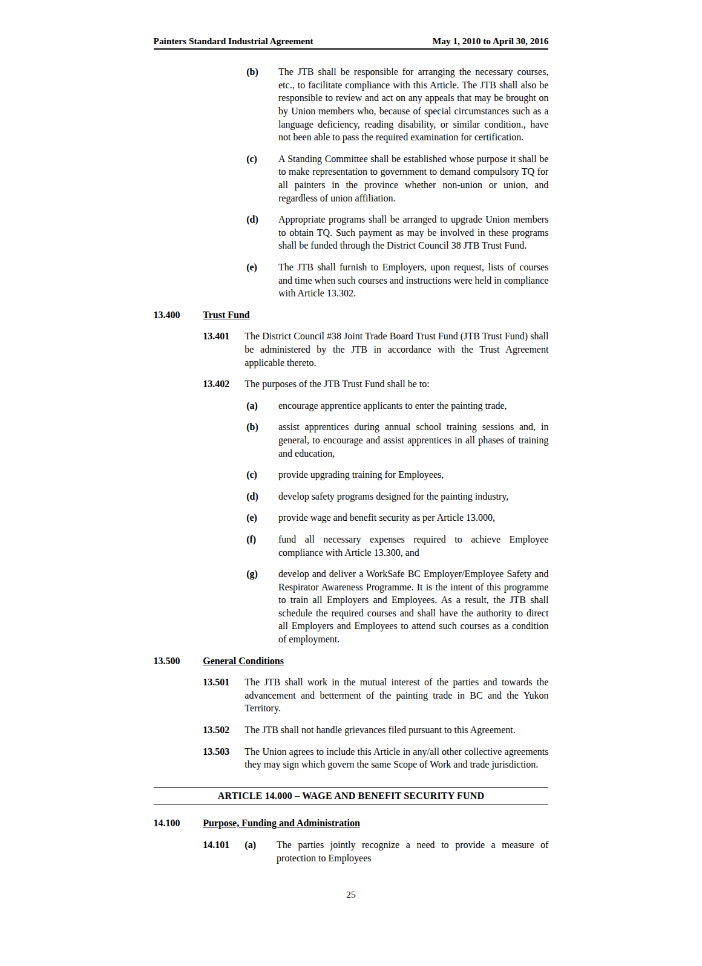Painters Standard Industrial Agreement
May 1, 2010 to April 30, 2016
(b)
The JTB shall be responsible for arranging the necessary courses, etc., to facilitate compliance with this Article. The JTB shall also be responsible to review and act on any appeals that may be brought on by Union members who, because of special circumstances such as a language deficiency, reading disability, or similar condition., have not been able to pass the required examination for certification.
(c)
A Standing Committee shall be established whose purpose it shall be to make representation to government to demand compulsory TQ for all painters in the province whether non-union or union, and regardless of union affiliation.
(d)
Appropriate programs shall be arranged to upgrade Union members to obtain TQ. Such payment as may be involved in these programs shall be funded through the District Council 38 JTB Trust Fund.
(e)
The JTB shall furnish to Employers, upon request, lists of courses and time when such courses and instructions were held in compliance with Article 13.302.
13.400
Trust Fund
13.401
The District Council #38 Joint Trade Board Trust Fund (JTB Trust Fund) shall be administered by the JTB in accordance with the Trust Agreement applicable thereto.
13.402
The purposes of the JTB Trust Fund shall be to:
(a)
encourage apprentice applicants to enter the painting trade,
(b)
assist apprentices during annual school training sessions and, in general, to encourage and assist apprentices in all phases of training and education,
(c)
provide upgrading training for Employees,
(d)
develop safety programs designed for the painting industry,
(e)
provide wage and benefit security as per Article 13.000,
(f)
fund all necessary expenses required to achieve Employee compliance with Article 13.300, and
(g)
develop and deliver a WorkSafe BC Employer/Employee Safety and Respirator Awareness Programme. It is the intent of this programme to train all Employers and Employees. As a result, the JTB shall schedule the required courses and shall have the authority to direct all Employers and Employees to attend such courses as a condition of employment.
13.500
General Conditions
13.501
The JTB shall work in the mutual interest of the parties and towards the advancement and betterment of the painting trade in BC and the Yukon Territory.
13.502
The JTB shall not handle grievances filed pursuant to this Agreement.
13.503
The Union agrees to include this Article in any/all other collective agreements they may sign which govern the same Scope of Work and trade jurisdiction.
ARTICLE 14.000 – WAGE AND BENEFIT SECURITY FUND
14.100
Purpose, Funding and Administration
14.101
(a)
The parties jointly recognize a need to provide a measure of protection to Employees
25